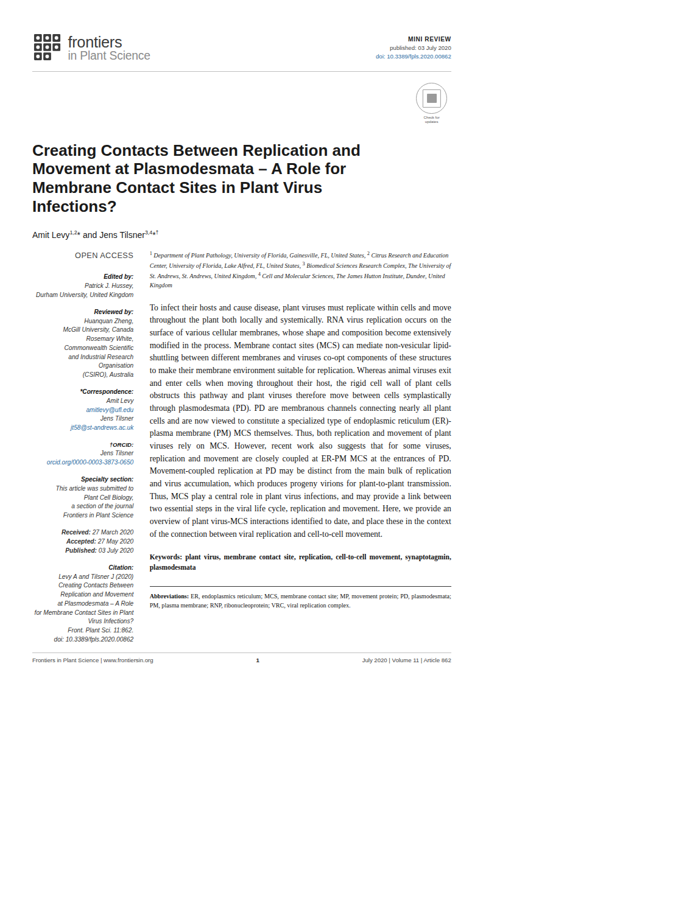frontiers
in Plant Science
MINI REVIEW
published: 03 July 2020
doi: 10.3389/fpls.2020.00862
Check for
updates
Creating Contacts Between Replication and Movement at Plasmodesmata – A Role for Membrane Contact Sites in Plant Virus Infections?
Amit Levy1,2* and Jens Tilsner3,4*†
OPEN ACCESS
Edited by:
Patrick J. Hussey,
Durham University, United Kingdom
Reviewed by:
Huanquan Zheng,
McGill University, Canada
Rosemary White,
Commonwealth Scientific
and Industrial Research Organisation
(CSIRO), Australia
*Correspondence:
Amit Levy
amitlevy@ufl.edu
Jens Tilsner
jt58@st-andrews.ac.uk
†ORCID:
Jens Tilsner
orcid.org/0000-0003-3873-0650
Specialty section:
This article was submitted to
Plant Cell Biology,
a section of the journal
Frontiers in Plant Science
Received: 27 March 2020
Accepted: 27 May 2020
Published: 03 July 2020
Citation:
Levy A and Tilsner J (2020)
Creating Contacts Between
Replication and Movement
at Plasmodesmata – A Role
for Membrane Contact Sites in Plant
Virus Infections?
Front. Plant Sci. 11:862.
doi: 10.3389/fpls.2020.00862
1 Department of Plant Pathology, University of Florida, Gainesville, FL, United States, 2 Citrus Research and Education Center, University of Florida, Lake Alfred, FL, United States, 3 Biomedical Sciences Research Complex, The University of St. Andrews, St. Andrews, United Kingdom, 4 Cell and Molecular Sciences, The James Hutton Institute, Dundee, United Kingdom
To infect their hosts and cause disease, plant viruses must replicate within cells and move throughout the plant both locally and systemically. RNA virus replication occurs on the surface of various cellular membranes, whose shape and composition become extensively modified in the process. Membrane contact sites (MCS) can mediate non-vesicular lipid-shuttling between different membranes and viruses co-opt components of these structures to make their membrane environment suitable for replication. Whereas animal viruses exit and enter cells when moving throughout their host, the rigid cell wall of plant cells obstructs this pathway and plant viruses therefore move between cells symplastically through plasmodesmata (PD). PD are membranous channels connecting nearly all plant cells and are now viewed to constitute a specialized type of endoplasmic reticulum (ER)-plasma membrane (PM) MCS themselves. Thus, both replication and movement of plant viruses rely on MCS. However, recent work also suggests that for some viruses, replication and movement are closely coupled at ER-PM MCS at the entrances of PD. Movement-coupled replication at PD may be distinct from the main bulk of replication and virus accumulation, which produces progeny virions for plant-to-plant transmission. Thus, MCS play a central role in plant virus infections, and may provide a link between two essential steps in the viral life cycle, replication and movement. Here, we provide an overview of plant virus-MCS interactions identified to date, and place these in the context of the connection between viral replication and cell-to-cell movement.
Keywords: plant virus, membrane contact site, replication, cell-to-cell movement, synaptotagmin, plasmodesmata
Abbreviations: ER, endoplasmics reticulum; MCS, membrane contact site; MP, movement protein; PD, plasmodesmata; PM, plasma membrane; RNP, ribonucleoprotein; VRC, viral replication complex.
Frontiers in Plant Science | www.frontiersin.org
1
July 2020 | Volume 11 | Article 862